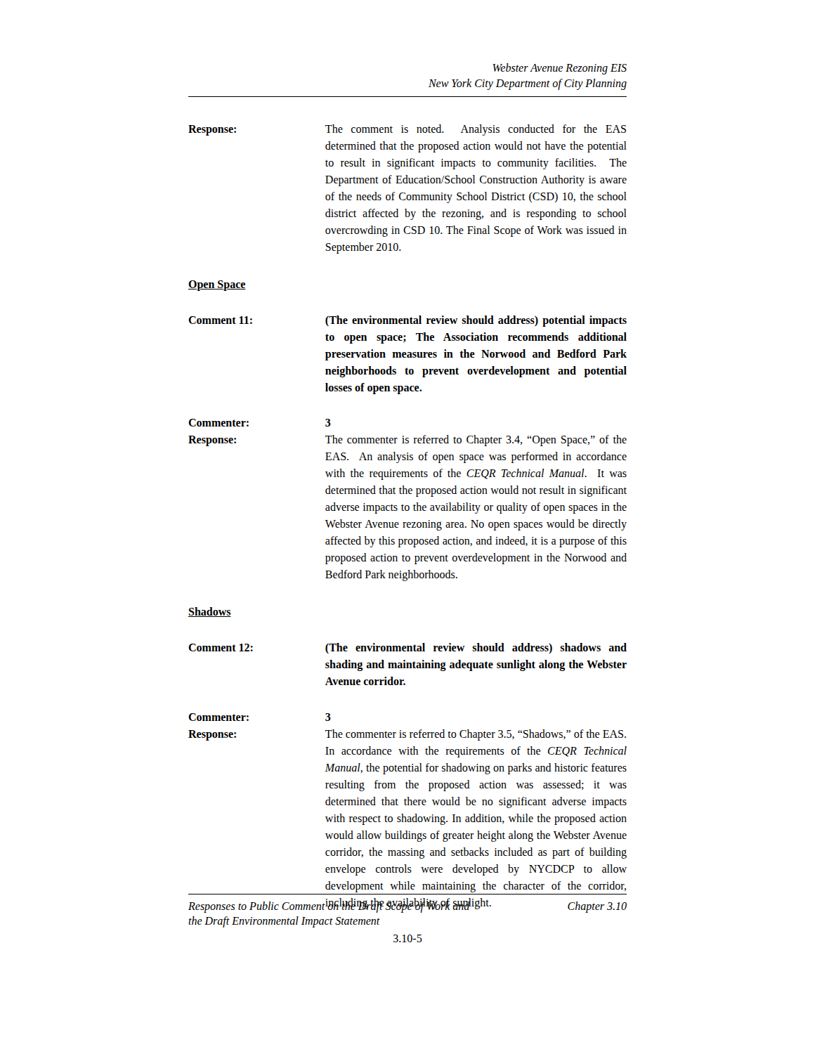Webster Avenue Rezoning EIS
New York City Department of City Planning
Response:
The comment is noted. Analysis conducted for the EAS determined that the proposed action would not have the potential to result in significant impacts to community facilities. The Department of Education/School Construction Authority is aware of the needs of Community School District (CSD) 10, the school district affected by the rezoning, and is responding to school overcrowding in CSD 10. The Final Scope of Work was issued in September 2010.
Open Space
Comment 11:
(The environmental review should address) potential impacts to open space; The Association recommends additional preservation measures in the Norwood and Bedford Park neighborhoods to prevent overdevelopment and potential losses of open space.
Commenter:
3
Response:
The commenter is referred to Chapter 3.4, “Open Space,” of the EAS. An analysis of open space was performed in accordance with the requirements of the CEQR Technical Manual. It was determined that the proposed action would not result in significant adverse impacts to the availability or quality of open spaces in the Webster Avenue rezoning area. No open spaces would be directly affected by this proposed action, and indeed, it is a purpose of this proposed action to prevent overdevelopment in the Norwood and Bedford Park neighborhoods.
Shadows
Comment 12:
(The environmental review should address) shadows and shading and maintaining adequate sunlight along the Webster Avenue corridor.
Commenter:
3
Response:
The commenter is referred to Chapter 3.5, “Shadows,” of the EAS. In accordance with the requirements of the CEQR Technical Manual, the potential for shadowing on parks and historic features resulting from the proposed action was assessed; it was determined that there would be no significant adverse impacts with respect to shadowing. In addition, while the proposed action would allow buildings of greater height along the Webster Avenue corridor, the massing and setbacks included as part of building envelope controls were developed by NYCDCP to allow development while maintaining the character of the corridor, including the availability of sunlight.
Responses to Public Comment on the Draft Scope of Work and
the Draft Environmental Impact Statement
Chapter 3.10
3.10-5